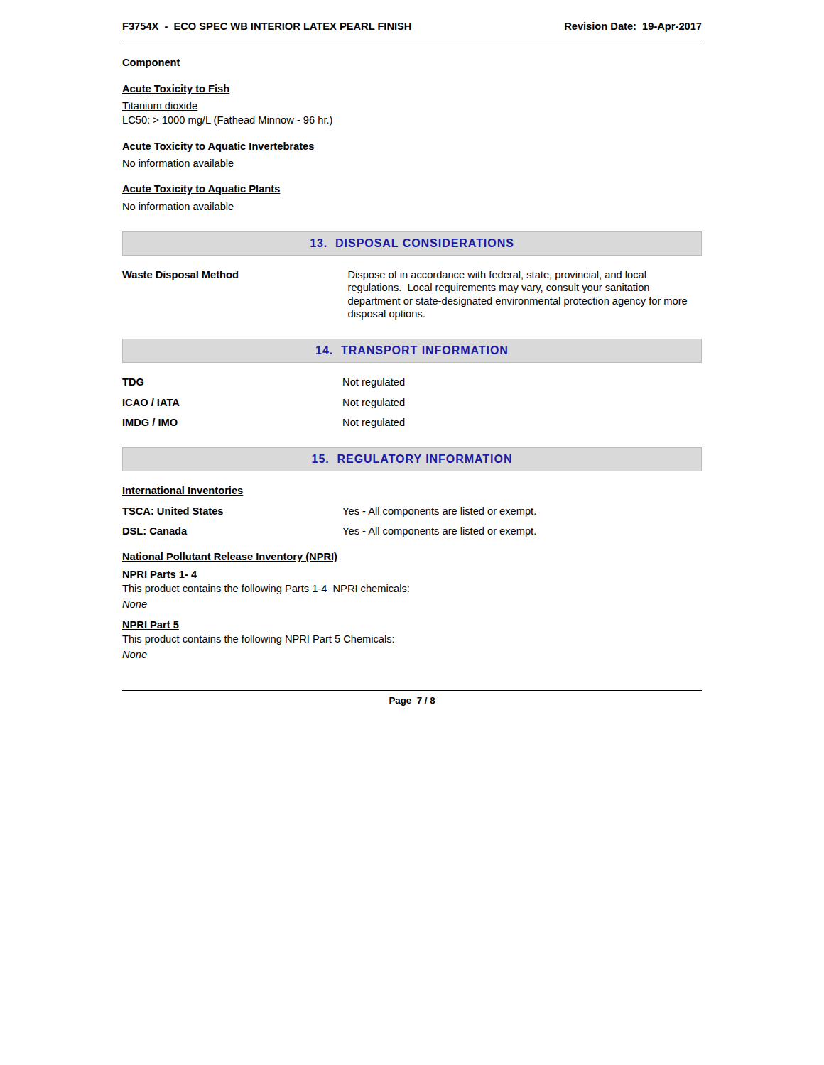F3754X - ECO SPEC WB INTERIOR LATEX PEARL FINISH
Revision Date: 19-Apr-2017
Component
Acute Toxicity to Fish
Titanium dioxide
LC50: > 1000 mg/L (Fathead Minnow - 96 hr.)
Acute Toxicity to Aquatic Invertebrates
No information available
Acute Toxicity to Aquatic Plants
No information available
13. DISPOSAL CONSIDERATIONS
Waste Disposal Method
Dispose of in accordance with federal, state, provincial, and local regulations. Local requirements may vary, consult your sanitation department or state-designated environmental protection agency for more disposal options.
14. TRANSPORT INFORMATION
TDG
Not regulated
ICAO / IATA
Not regulated
IMDG / IMO
Not regulated
15. REGULATORY INFORMATION
International Inventories
TSCA: United States
Yes - All components are listed or exempt.
DSL: Canada
Yes - All components are listed or exempt.
National Pollutant Release Inventory (NPRI)
NPRI Parts 1- 4
This product contains the following Parts 1-4 NPRI chemicals:
None
NPRI Part 5
This product contains the following NPRI Part 5 Chemicals:
None
Page 7 / 8